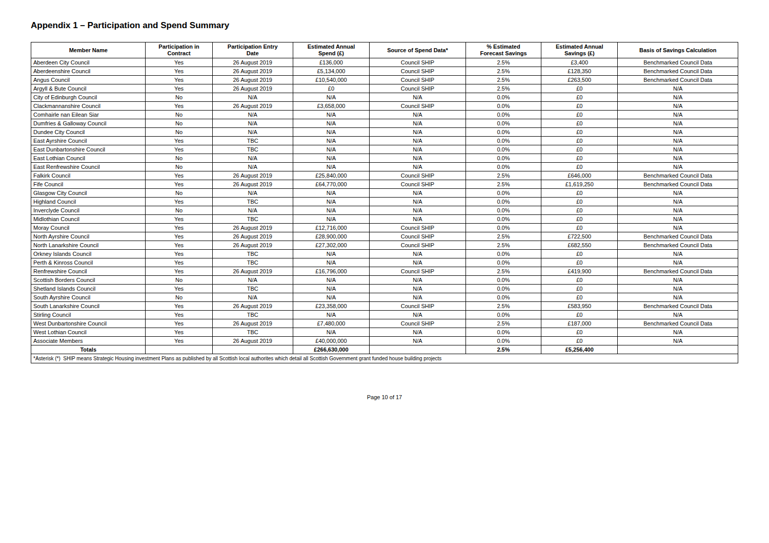Appendix 1 – Participation and Spend Summary
| Member Name | Participation in Contract | Participation Entry Date | Estimated Annual Spend (£) | Source of Spend Data* | % Estimated Forecast Savings | Estimated Annual Savings (£) | Basis of Savings Calculation |
| --- | --- | --- | --- | --- | --- | --- | --- |
| Aberdeen City Council | Yes | 26 August 2019 | £136,000 | Council SHIP | 2.5% | £3,400 | Benchmarked Council Data |
| Aberdeenshire Council | Yes | 26 August 2019 | £5,134,000 | Council SHIP | 2.5% | £128,350 | Benchmarked Council Data |
| Angus Council | Yes | 26 August 2019 | £10,540,000 | Council SHIP | 2.5% | £263,500 | Benchmarked Council Data |
| Argyll & Bute Council | Yes | 26 August 2019 | £0 | Council SHIP | 2.5% | £0 | N/A |
| City of Edinburgh Council | No | N/A | N/A | N/A | 0.0% | £0 | N/A |
| Clackmannanshire Council | Yes | 26 August 2019 | £3,658,000 | Council SHIP | 0.0% | £0 | N/A |
| Comhairle nan Eilean Siar | No | N/A | N/A | N/A | 0.0% | £0 | N/A |
| Dumfries & Galloway Council | No | N/A | N/A | N/A | 0.0% | £0 | N/A |
| Dundee City Council | No | N/A | N/A | N/A | 0.0% | £0 | N/A |
| East Ayrshire Council | Yes | TBC | N/A | N/A | 0.0% | £0 | N/A |
| East Dunbartonshire Council | Yes | TBC | N/A | N/A | 0.0% | £0 | N/A |
| East Lothian Council | No | N/A | N/A | N/A | 0.0% | £0 | N/A |
| East Renfrewshire Council | No | N/A | N/A | N/A | 0.0% | £0 | N/A |
| Falkirk Council | Yes | 26 August 2019 | £25,840,000 | Council SHIP | 2.5% | £646,000 | Benchmarked Council Data |
| Fife Council | Yes | 26 August 2019 | £64,770,000 | Council SHIP | 2.5% | £1,619,250 | Benchmarked Council Data |
| Glasgow City Council | No | N/A | N/A | N/A | 0.0% | £0 | N/A |
| Highland Council | Yes | TBC | N/A | N/A | 0.0% | £0 | N/A |
| Inverclyde Council | No | N/A | N/A | N/A | 0.0% | £0 | N/A |
| Midlothian Council | Yes | TBC | N/A | N/A | 0.0% | £0 | N/A |
| Moray Council | Yes | 26 August 2019 | £12,716,000 | Council SHIP | 0.0% | £0 | N/A |
| North Ayrshire Council | Yes | 26 August 2019 | £28,900,000 | Council SHIP | 2.5% | £722,500 | Benchmarked Council Data |
| North Lanarkshire Council | Yes | 26 August 2019 | £27,302,000 | Council SHIP | 2.5% | £682,550 | Benchmarked Council Data |
| Orkney Islands Council | Yes | TBC | N/A | N/A | 0.0% | £0 | N/A |
| Perth & Kinross Council | Yes | TBC | N/A | N/A | 0.0% | £0 | N/A |
| Renfrewshire Council | Yes | 26 August 2019 | £16,796,000 | Council SHIP | 2.5% | £419,900 | Benchmarked Council Data |
| Scottish Borders Council | No | N/A | N/A | N/A | 0.0% | £0 | N/A |
| Shetland Islands Council | Yes | TBC | N/A | N/A | 0.0% | £0 | N/A |
| South Ayrshire Council | No | N/A | N/A | N/A | 0.0% | £0 | N/A |
| South Lanarkshire Council | Yes | 26 August 2019 | £23,358,000 | Council SHIP | 2.5% | £583,950 | Benchmarked Council Data |
| Stirling Council | Yes | TBC | N/A | N/A | 0.0% | £0 | N/A |
| West Dunbartonshire Council | Yes | 26 August 2019 | £7,480,000 | Council SHIP | 2.5% | £187,000 | Benchmarked Council Data |
| West Lothian Council | Yes | TBC | N/A | N/A | 0.0% | £0 | N/A |
| Associate Members | Yes | 26 August 2019 | £40,000,000 | N/A | 0.0% | £0 | N/A |
| Totals | | | £266,630,000 | | 2.5% | £5,256,400 | |
| *Asterisk (*) SHIP means Strategic Housing investment Plans as published by all Scottish local authorites which detail all Scottish Government grant funded house building projects |
Page 10 of 17